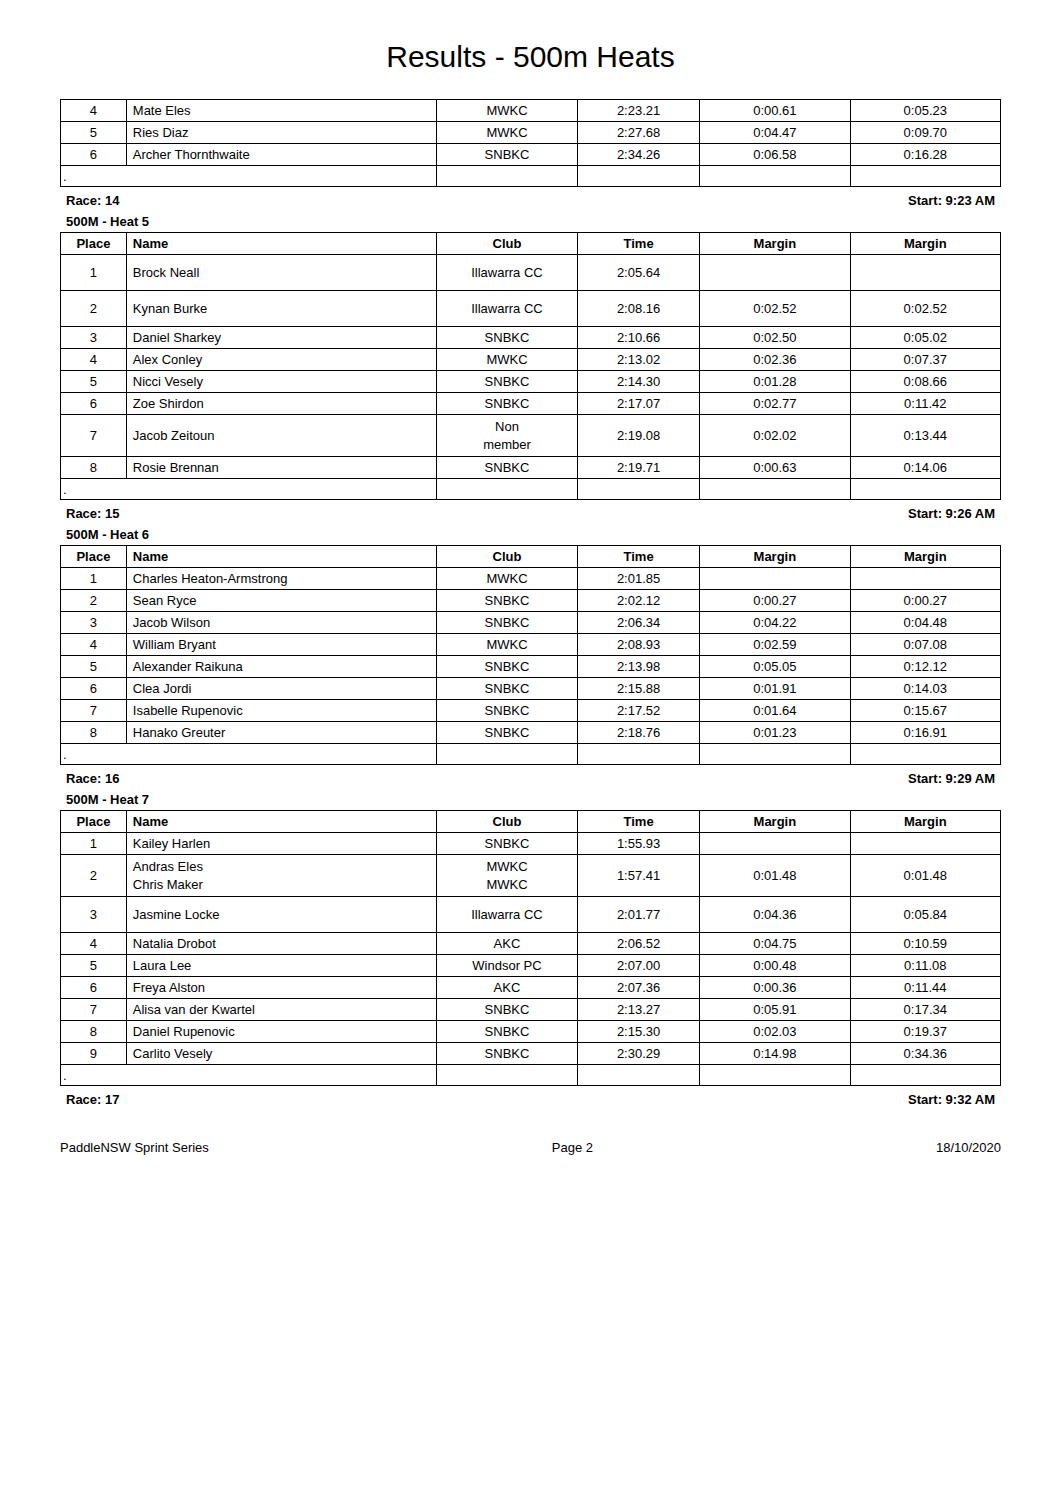Results - 500m Heats
| 4 | Mate Eles | MWKC | 2:23.21 | 0:00.61 | 0:05.23 |
| 5 | Ries Diaz | MWKC | 2:27.68 | 0:04.47 | 0:09.70 |
| 6 | Archer Thornthwaite | SNBKC | 2:34.26 | 0:06.58 | 0:16.28 |
| . | | | | |
| Race: 14 | Start: 9:23 AM |
| 500M - Heat 5 |
| Place | Name | Club | Time | Margin | Margin |
| --- | --- | --- | --- | --- | --- |
| 1 | Brock Neall | Illawarra CC | 2:05.64 | | |
| 2 | Kynan Burke | Illawarra CC | 2:08.16 | 0:02.52 | 0:02.52 |
| 3 | Daniel Sharkey | SNBKC | 2:10.66 | 0:02.50 | 0:05.02 |
| 4 | Alex Conley | MWKC | 2:13.02 | 0:02.36 | 0:07.37 |
| 5 | Nicci Vesely | SNBKC | 2:14.30 | 0:01.28 | 0:08.66 |
| 6 | Zoe Shirdon | SNBKC | 2:17.07 | 0:02.77 | 0:11.42 |
| 7 | Jacob Zeitoun | Non member | 2:19.08 | 0:02.02 | 0:13.44 |
| 8 | Rosie Brennan | SNBKC | 2:19.71 | 0:00.63 | 0:14.06 |
| . | | | | |
| Race: 15 | Start: 9:26 AM |
| 500M - Heat 6 |
| Place | Name | Club | Time | Margin | Margin |
| --- | --- | --- | --- | --- | --- |
| 1 | Charles Heaton-Armstrong | MWKC | 2:01.85 | | |
| 2 | Sean Ryce | SNBKC | 2:02.12 | 0:00.27 | 0:00.27 |
| 3 | Jacob Wilson | SNBKC | 2:06.34 | 0:04.22 | 0:04.48 |
| 4 | William Bryant | MWKC | 2:08.93 | 0:02.59 | 0:07.08 |
| 5 | Alexander Raikuna | SNBKC | 2:13.98 | 0:05.05 | 0:12.12 |
| 6 | Clea Jordi | SNBKC | 2:15.88 | 0:01.91 | 0:14.03 |
| 7 | Isabelle Rupenovic | SNBKC | 2:17.52 | 0:01.64 | 0:15.67 |
| 8 | Hanako Greuter | SNBKC | 2:18.76 | 0:01.23 | 0:16.91 |
| . | | | | |
| Race: 16 | Start: 9:29 AM |
| 500M - Heat 7 |
| Place | Name | Club | Time | Margin | Margin |
| --- | --- | --- | --- | --- | --- |
| 1 | Kailey Harlen | SNBKC | 1:55.93 | | |
| 2 | Andras Eles Chris Maker | MWKC MWKC | 1:57.41 | 0:01.48 | 0:01.48 |
| 3 | Jasmine Locke | Illawarra CC | 2:01.77 | 0:04.36 | 0:05.84 |
| 4 | Natalia Drobot | AKC | 2:06.52 | 0:04.75 | 0:10.59 |
| 5 | Laura Lee | Windsor PC | 2:07.00 | 0:00.48 | 0:11.08 |
| 6 | Freya Alston | AKC | 2:07.36 | 0:00.36 | 0:11.44 |
| 7 | Alisa van der Kwartel | SNBKC | 2:13.27 | 0:05.91 | 0:17.34 |
| 8 | Daniel Rupenovic | SNBKC | 2:15.30 | 0:02.03 | 0:19.37 |
| 9 | Carlito Vesely | SNBKC | 2:30.29 | 0:14.98 | 0:34.36 |
| . | | | | |
| Race: 17 | Start: 9:32 AM |
PaddleNSW Sprint Series Page 2 18/10/2020